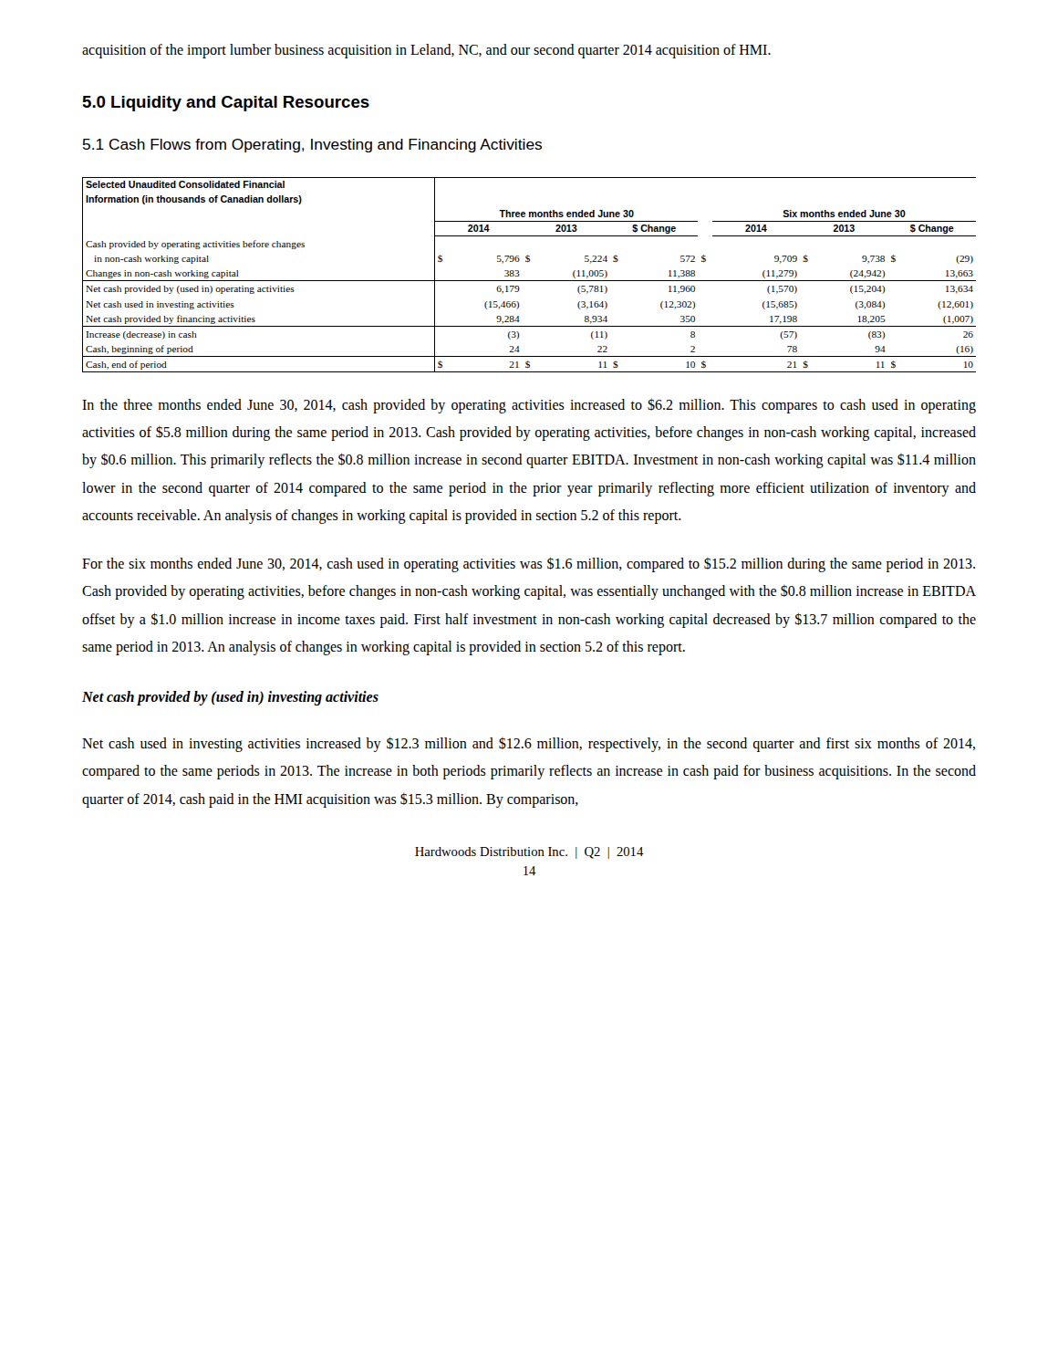acquisition of the import lumber business acquisition in Leland, NC, and our second quarter 2014 acquisition of HMI.
5.0 Liquidity and Capital Resources
5.1 Cash Flows from Operating, Investing and Financing Activities
| Selected Unaudited Consolidated Financial | | | |
| Information (in thousands of Canadian dollars) | | | |
| | Three months ended June 30 | | Six months ended June 30 |
| | 2014 | 2013 | $ Change | | 2014 | 2013 | $ Change |
| Cash provided by operating activities before changes | | | | | | | |
| in non-cash working capital | $ | 5,796 | $ | 5,224 | $ | 572 | $ | | 9,709 | $ | 9,738 | $ | (29) |
| Changes in non-cash working capital | | 383 | | (11,005) | | 11,388 | | | (11,279) | | (24,942) | | 13,663 |
| Net cash provided by (used in) operating activities | | 6,179 | | (5,781) | | 11,960 | | | (1,570) | | (15,204) | | 13,634 |
| Net cash used in investing activities | | (15,466) | | (3,164) | | (12,302) | | | (15,685) | | (3,084) | | (12,601) |
| Net cash provided by financing activities | | 9,284 | | 8,934 | | 350 | | | 17,198 | | 18,205 | | (1,007) |
| Increase (decrease) in cash | | (3) | | (11) | | 8 | | | (57) | | (83) | | 26 |
| Cash, beginning of period | | 24 | | 22 | | 2 | | | 78 | | 94 | | (16) |
| Cash, end of period | $ | 21 | $ | 11 | $ | 10 | $ | | 21 | $ | 11 | $ | 10 |
In the three months ended June 30, 2014, cash provided by operating activities increased to $6.2 million. This compares to cash used in operating activities of $5.8 million during the same period in 2013. Cash provided by operating activities, before changes in non-cash working capital, increased by $0.6 million. This primarily reflects the $0.8 million increase in second quarter EBITDA. Investment in non-cash working capital was $11.4 million lower in the second quarter of 2014 compared to the same period in the prior year primarily reflecting more efficient utilization of inventory and accounts receivable. An analysis of changes in working capital is provided in section 5.2 of this report.
For the six months ended June 30, 2014, cash used in operating activities was $1.6 million, compared to $15.2 million during the same period in 2013. Cash provided by operating activities, before changes in non-cash working capital, was essentially unchanged with the $0.8 million increase in EBITDA offset by a $1.0 million increase in income taxes paid. First half investment in non-cash working capital decreased by $13.7 million compared to the same period in 2013. An analysis of changes in working capital is provided in section 5.2 of this report.
Net cash provided by (used in) investing activities
Net cash used in investing activities increased by $12.3 million and $12.6 million, respectively, in the second quarter and first six months of 2014, compared to the same periods in 2013. The increase in both periods primarily reflects an increase in cash paid for business acquisitions. In the second quarter of 2014, cash paid in the HMI acquisition was $15.3 million. By comparison,
Hardwoods Distribution Inc. | Q2 | 2014
14